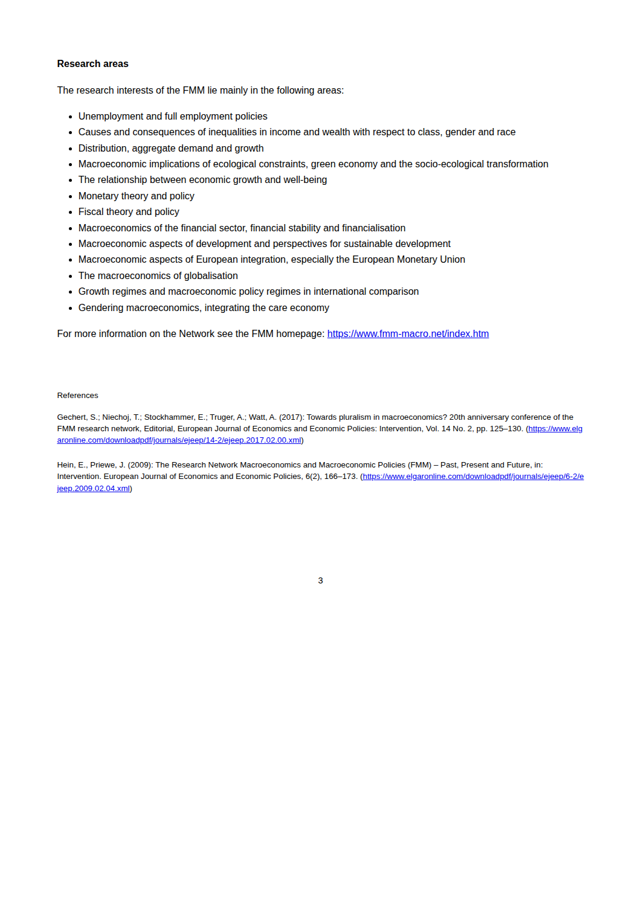Research areas
The research interests of the FMM lie mainly in the following areas:
Unemployment and full employment policies
Causes and consequences of inequalities in income and wealth with respect to class, gender and race
Distribution, aggregate demand and growth
Macroeconomic implications of ecological constraints, green economy and the socio-ecological transformation
The relationship between economic growth and well-being
Monetary theory and policy
Fiscal theory and policy
Macroeconomics of the financial sector, financial stability and financialisation
Macroeconomic aspects of development and perspectives for sustainable development
Macroeconomic aspects of European integration, especially the European Monetary Union
The macroeconomics of globalisation
Growth regimes and macroeconomic policy regimes in international comparison
Gendering macroeconomics, integrating the care economy
For more information on the Network see the FMM homepage: https://www.fmm-macro.net/index.htm
References
Gechert, S.; Niechoj, T.; Stockhammer, E.; Truger, A.; Watt, A. (2017): Towards pluralism in macroeconomics? 20th anniversary conference of the FMM research network, Editorial, European Journal of Economics and Economic Policies: Intervention, Vol. 14 No. 2, pp. 125–130. (https://www.elgaronline.com/downloadpdf/journals/ejeep/14-2/ejeep.2017.02.00.xml)
Hein, E., Priewe, J. (2009): The Research Network Macroeconomics and Macroeconomic Policies (FMM) – Past, Present and Future, in: Intervention. European Journal of Economics and Economic Policies, 6(2), 166–173. (https://www.elgaronline.com/downloadpdf/journals/ejeep/6-2/ejeep.2009.02.04.xml)
3